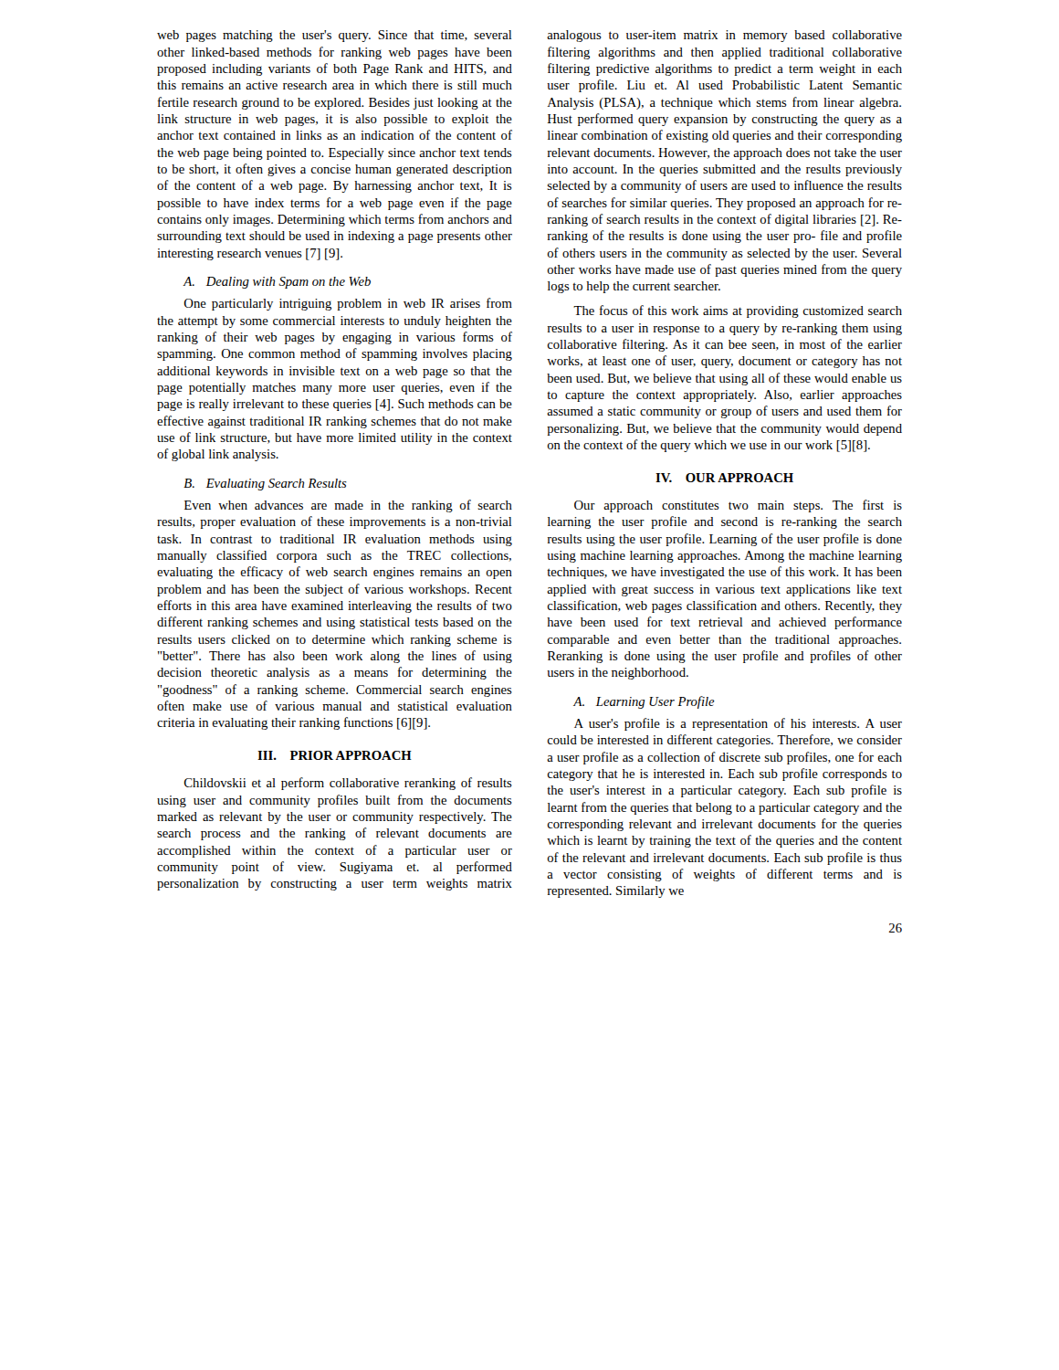web pages matching the user's query. Since that time, several other linked-based methods for ranking web pages have been proposed including variants of both Page Rank and HITS, and this remains an active research area in which there is still much fertile research ground to be explored. Besides just looking at the link structure in web pages, it is also possible to exploit the anchor text contained in links as an indication of the content of the web page being pointed to. Especially since anchor text tends to be short, it often gives a concise human generated description of the content of a web page. By harnessing anchor text, It is possible to have index terms for a web page even if the page contains only images. Determining which terms from anchors and surrounding text should be used in indexing a page presents other interesting research venues [7] [9].
A. Dealing with Spam on the Web
One particularly intriguing problem in web IR arises from the attempt by some commercial interests to unduly heighten the ranking of their web pages by engaging in various forms of spamming. One common method of spamming involves placing additional keywords in invisible text on a web page so that the page potentially matches many more user queries, even if the page is really irrelevant to these queries [4]. Such methods can be effective against traditional IR ranking schemes that do not make use of link structure, but have more limited utility in the context of global link analysis.
B. Evaluating Search Results
Even when advances are made in the ranking of search results, proper evaluation of these improvements is a non-trivial task. In contrast to traditional IR evaluation methods using manually classified corpora such as the TREC collections, evaluating the efficacy of web search engines remains an open problem and has been the subject of various workshops. Recent efforts in this area have examined interleaving the results of two different ranking schemes and using statistical tests based on the results users clicked on to determine which ranking scheme is "better". There has also been work along the lines of using decision theoretic analysis as a means for determining the "goodness" of a ranking scheme. Commercial search engines often make use of various manual and statistical evaluation criteria in evaluating their ranking functions [6][9].
III. Prior Approach
Childovskii et al perform collaborative reranking of results using user and community profiles built from the documents marked as relevant by the user or community respectively. The search process and the ranking of relevant documents are accomplished within the context of a particular user or community point of view. Sugiyama et. al performed personalization by constructing a user term weights matrix analogous to user-item matrix in memory based collaborative filtering algorithms and then applied traditional collaborative filtering predictive algorithms to predict a term weight in each user profile. Liu et. Al used Probabilistic Latent Semantic Analysis (PLSA), a technique which stems from linear algebra. Hust performed query expansion by constructing the query as a linear combination of existing old queries and their corresponding relevant documents. However, the approach does not take the user into account. In the queries submitted and the results previously selected by a community of users are used to influence the results of searches for similar queries. They proposed an approach for re-ranking of search results in the context of digital libraries [2]. Re-ranking of the results is done using the user pro- file and profile of others users in the community as selected by the user. Several other works have made use of past queries mined from the query logs to help the current searcher.
The focus of this work aims at providing customized search results to a user in response to a query by re-ranking them using collaborative filtering. As it can bee seen, in most of the earlier works, at least one of user, query, document or category has not been used. But, we believe that using all of these would enable us to capture the context appropriately. Also, earlier approaches assumed a static community or group of users and used them for personalizing. But, we believe that the community would depend on the context of the query which we use in our work [5][8].
IV. Our Approach
Our approach constitutes two main steps. The first is learning the user profile and second is re-ranking the search results using the user profile. Learning of the user profile is done using machine learning approaches. Among the machine learning techniques, we have investigated the use of this work. It has been applied with great success in various text applications like text classification, web pages classification and others. Recently, they have been used for text retrieval and achieved performance comparable and even better than the traditional approaches. Reranking is done using the user profile and profiles of other users in the neighborhood.
A. Learning User Profile
A user's profile is a representation of his interests. A user could be interested in different categories. Therefore, we consider a user profile as a collection of discrete sub profiles, one for each category that he is interested in. Each sub profile corresponds to the user's interest in a particular category. Each sub profile is learnt from the queries that belong to a particular category and the corresponding relevant and irrelevant documents for the queries which is learnt by training the text of the queries and the content of the relevant and irrelevant documents. Each sub profile is thus a vector consisting of weights of different terms and is represented. Similarly we
26